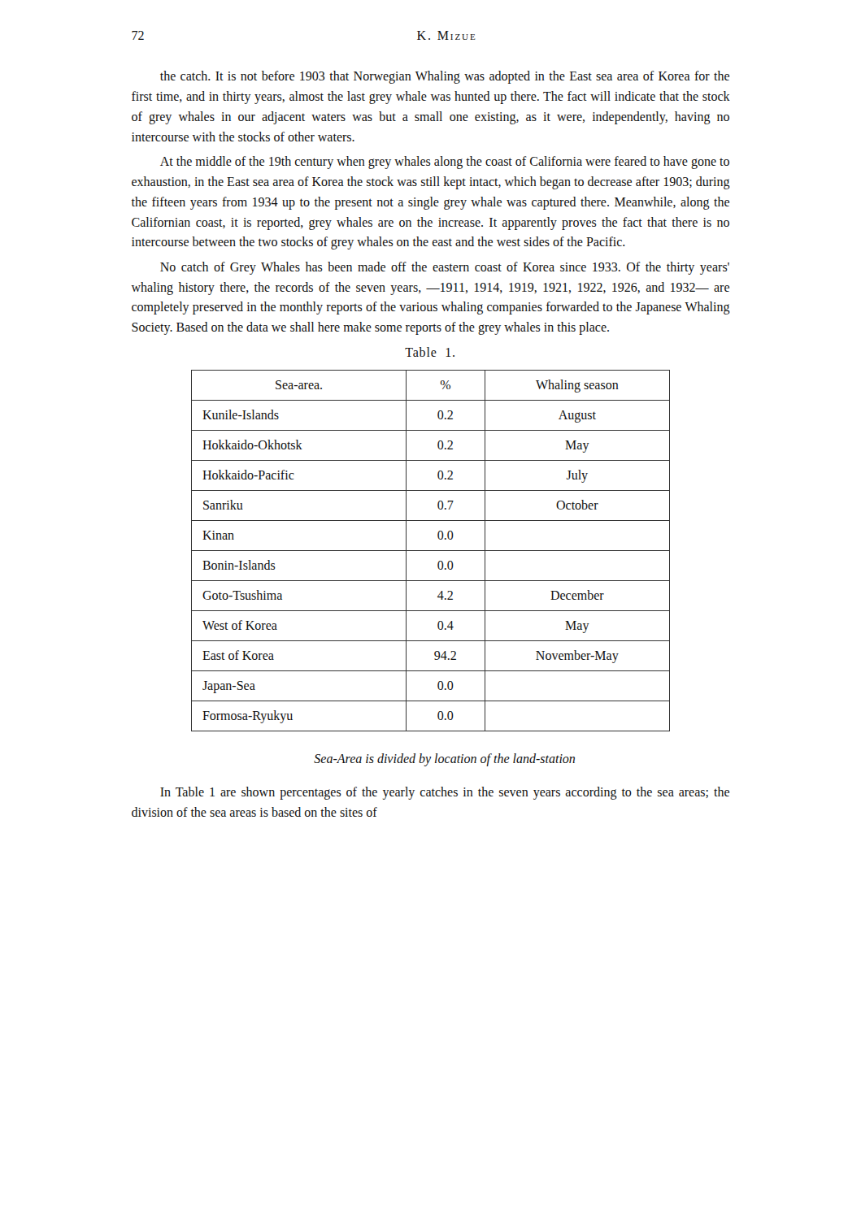72 K. Mizue
the catch. It is not before 1903 that Norwegian Whaling was adopted in the East sea area of Korea for the first time, and in thirty years, almost the last grey whale was hunted up there. The fact will indicate that the stock of grey whales in our adjacent waters was but a small one existing, as it were, independently, having no intercourse with the stocks of other waters.
At the middle of the 19th century when grey whales along the coast of California were feared to have gone to exhaustion, in the East sea area of Korea the stock was still kept intact, which began to decrease after 1903; during the fifteen years from 1934 up to the present not a single grey whale was captured there. Meanwhile, along the Californian coast, it is reported, grey whales are on the increase. It apparently proves the fact that there is no intercourse between the two stocks of grey whales on the east and the west sides of the Pacific.
No catch of Grey Whales has been made off the eastern coast of Korea since 1933. Of the thirty years' whaling history there, the records of the seven years, —1911, 1914, 1919, 1921, 1922, 1926, and 1932— are completely preserved in the monthly reports of the various whaling companies forwarded to the Japanese Whaling Society. Based on the data we shall here make some reports of the grey whales in this place.
Table 1.
| Sea-area. | % | Whaling season |
| --- | --- | --- |
| Kunile-Islands | 0.2 | August |
| Hokkaido-Okhotsk | 0.2 | May |
| Hokkaido-Pacific | 0.2 | July |
| Sanriku | 0.7 | October |
| Kinan | 0.0 | |
| Bonin-Islands | 0.0 | |
| Goto-Tsushima | 4.2 | December |
| West of Korea | 0.4 | May |
| East of Korea | 94.2 | November-May |
| Japan-Sea | 0.0 | |
| Formosa-Ryukyu | 0.0 | |
Sea-Area is divided by location of the land-station
In Table 1 are shown percentages of the yearly catches in the seven years according to the sea areas; the division of the sea areas is based on the sites of